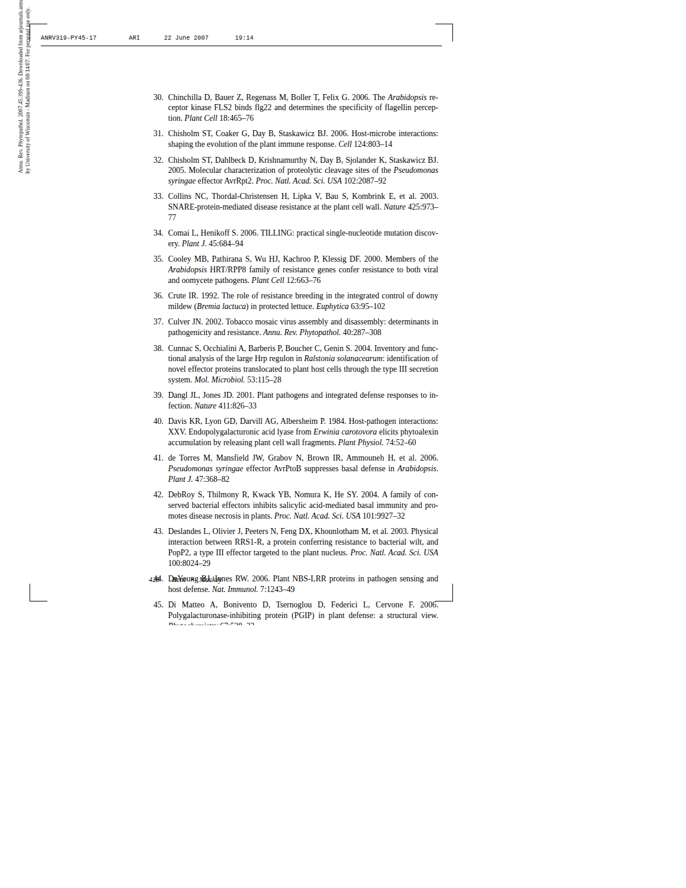ANRV319-PY45-17 ARI 22 June 200719:14
Annu. Rev. Phytopathol. 2007.45:399-436. Downloaded from arjournals.annualreviews.org
by University of Wisconsin - Madison on 08/14/07. For personal use only.
30. Chinchilla D, Bauer Z, Regenass M, Boller T, Felix G. 2006. The Arabidopsis receptor kinase FLS2 binds flg22 and determines the specificity of flagellin perception. Plant Cell 18:465–76
31. Chisholm ST, Coaker G, Day B, Staskawicz BJ. 2006. Host-microbe interactions: shaping the evolution of the plant immune response. Cell 124:803–14
32. Chisholm ST, Dahlbeck D, Krishnamurthy N, Day B, Sjolander K, Staskawicz BJ. 2005. Molecular characterization of proteolytic cleavage sites of the Pseudomonas syringae effector AvrRpt2. Proc. Natl. Acad. Sci. USA 102:2087–92
33. Collins NC, Thordal-Christensen H, Lipka V, Bau S, Kombrink E, et al. 2003. SNARE-protein-mediated disease resistance at the plant cell wall. Nature 425:973–77
34. Comai L, Henikoff S. 2006. TILLING: practical single-nucleotide mutation discovery. Plant J. 45:684–94
35. Cooley MB, Pathirana S, Wu HJ, Kachroo P, Klessig DF. 2000. Members of the Arabidopsis HRT/RPP8 family of resistance genes confer resistance to both viral and oomycete pathogens. Plant Cell 12:663–76
36. Crute IR. 1992. The role of resistance breeding in the integrated control of downy mildew (Bremia lactuca) in protected lettuce. Euphytica 63:95–102
37. Culver JN. 2002. Tobacco mosaic virus assembly and disassembly: determinants in pathogenicity and resistance. Annu. Rev. Phytopathol. 40:287–308
38. Cunnac S, Occhialini A, Barberis P, Boucher C, Genin S. 2004. Inventory and functional analysis of the large Hrp regulon in Ralstonia solanacearum: identification of novel effector proteins translocated to plant host cells through the type III secretion system. Mol. Microbiol. 53:115–28
39. Dangl JL, Jones JD. 2001. Plant pathogens and integrated defense responses to infection. Nature 411:826–33
40. Davis KR, Lyon GD, Darvill AG, Albersheim P. 1984. Host-pathogen interactions: XXV. Endopolygalacturonic acid lyase from Erwinia carotovora elicits phytoalexin accumulation by releasing plant cell wall fragments. Plant Physiol. 74:52–60
41. de Torres M, Mansfield JW, Grabov N, Brown IR, Ammouneh H, et al. 2006. Pseudomonas syringae effector AvrPtoB suppresses basal defense in Arabidopsis. Plant J. 47:368–82
42. DebRoy S, Thilmony R, Kwack YB, Nomura K, He SY. 2004. A family of conserved bacterial effectors inhibits salicylic acid-mediated basal immunity and promotes disease necrosis in plants. Proc. Natl. Acad. Sci. USA 101:9927–32
43. Deslandes L, Olivier J, Peeters N, Feng DX, Khounlotham M, et al. 2003. Physical interaction between RRS1-R, a protein conferring resistance to bacterial wilt, and PopP2, a type III effector targeted to the plant nucleus. Proc. Natl. Acad. Sci. USA 100:8024–29
44. DeYoung BJ, Innes RW. 2006. Plant NBS-LRR proteins in pathogen sensing and host defense. Nat. Immunol. 7:1243–49
45. Di Matteo A, Bonivento D, Tsernoglou D, Federici L, Cervone F. 2006. Polygalacturonase-inhibiting protein (PGIP) in plant defense: a structural view. Phytochemistry 67:528–33
46. Di Matteo A, Federici L, Mattei B, Salvi G, Johnson KA, et al. 2003. The crystal structure of polygalacturonase-inhibiting protein (PGIP), a leucine-rich repeat protein involved in plant defense. Proc. Natl. Acad. Sci. USA 100:10124–28
47. Dodds PN, Lawrence GJ, Catanzariti AM, Ayliffe MA, Ellis JG. 2004. The Melampsora lini AvrL567 avirulence genes are expressed in haustoria and their products are recognized inside plant cells. Plant Cell 16:755–68
428 Bent•Mackey